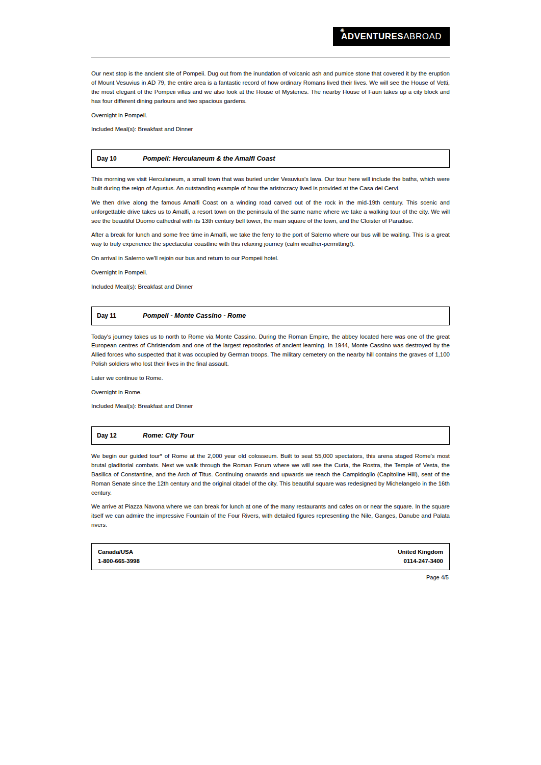✳ADVENTURESABROAD
Our next stop is the ancient site of Pompeii. Dug out from the inundation of volcanic ash and pumice stone that covered it by the eruption of Mount Vesuvius in AD 79, the entire area is a fantastic record of how ordinary Romans lived their lives. We will see the House of Vetti, the most elegant of the Pompeii villas and we also look at the House of Mysteries. The nearby House of Faun takes up a city block and has four different dining parlours and two spacious gardens.
Overnight in Pompeii.
Included Meal(s): Breakfast and Dinner
Day 10
Pompeii: Herculaneum & the Amalfi Coast
This morning we visit Herculaneum, a small town that was buried under Vesuvius's lava. Our tour here will include the baths, which were built during the reign of Agustus. An outstanding example of how the aristocracy lived is provided at the Casa dei Cervi.
We then drive along the famous Amalfi Coast on a winding road carved out of the rock in the mid-19th century. This scenic and unforgettable drive takes us to Amalfi, a resort town on the peninsula of the same name where we take a walking tour of the city. We will see the beautiful Duomo cathedral with its 13th century bell tower, the main square of the town, and the Cloister of Paradise.
After a break for lunch and some free time in Amalfi, we take the ferry to the port of Salerno where our bus will be waiting. This is a great way to truly experience the spectacular coastline with this relaxing journey (calm weather-permitting!).
On arrival in Salerno we'll rejoin our bus and return to our Pompeii hotel.
Overnight in Pompeii.
Included Meal(s): Breakfast and Dinner
Day 11
Pompeii - Monte Cassino - Rome
Today's journey takes us to north to Rome via Monte Cassino. During the Roman Empire, the abbey located here was one of the great European centres of Christendom and one of the largest repositories of ancient learning. In 1944, Monte Cassino was destroyed by the Allied forces who suspected that it was occupied by German troops. The military cemetery on the nearby hill contains the graves of 1,100 Polish soldiers who lost their lives in the final assault.
Later we continue to Rome.
Overnight in Rome.
Included Meal(s): Breakfast and Dinner
Day 12
Rome: City Tour
We begin our guided tour* of Rome at the 2,000 year old colosseum. Built to seat 55,000 spectators, this arena staged Rome's most brutal gladitorial combats. Next we walk through the Roman Forum where we will see the Curia, the Rostra, the Temple of Vesta, the Basilica of Constantine, and the Arch of Titus. Continuing onwards and upwards we reach the Campidoglio (Capitoline Hill), seat of the Roman Senate since the 12th century and the original citadel of the city. This beautiful square was redesigned by Michelangelo in the 16th century.
We arrive at Piazza Navona where we can break for lunch at one of the many restaurants and cafes on or near the square. In the square itself we can admire the impressive Fountain of the Four Rivers, with detailed figures representing the Nile, Ganges, Danube and Palata rivers.
Canada/USA
1-800-665-3998
United Kingdom
0114-247-3400
Page 4/5